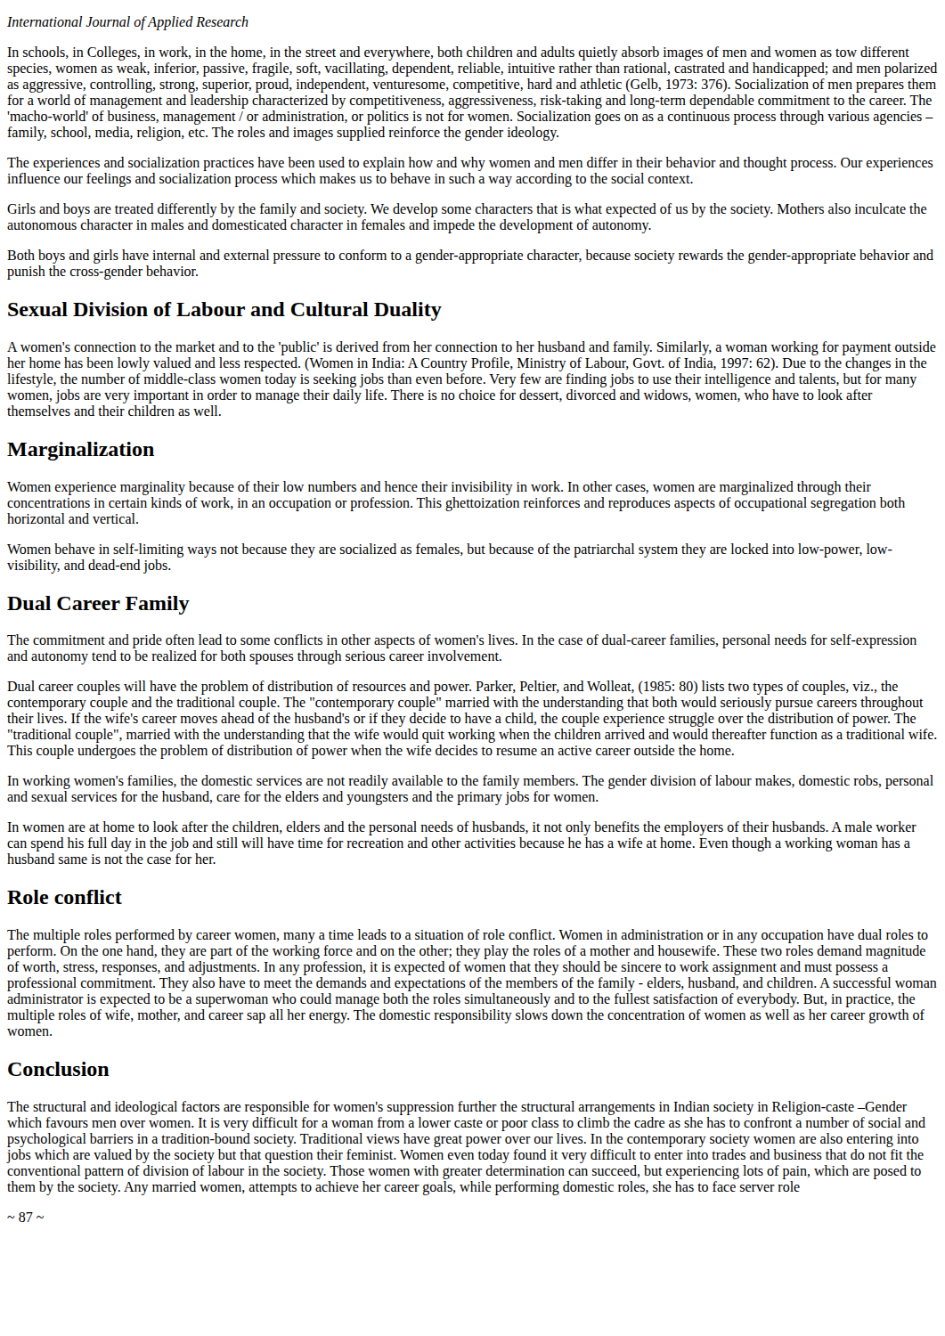International Journal of Applied Research
In schools, in Colleges, in work, in the home, in the street and everywhere, both children and adults quietly absorb images of men and women as tow different species, women as weak, inferior, passive, fragile, soft, vacillating, dependent, reliable, intuitive rather than rational, castrated and handicapped; and men polarized as aggressive, controlling, strong, superior, proud, independent, venturesome, competitive, hard and athletic (Gelb, 1973: 376). Socialization of men prepares them for a world of management and leadership characterized by competitiveness, aggressiveness, risk-taking and long-term dependable commitment to the career. The 'macho-world' of business, management / or administration, or politics is not for women. Socialization goes on as a continuous process through various agencies – family, school, media, religion, etc. The roles and images supplied reinforce the gender ideology.
The experiences and socialization practices have been used to explain how and why women and men differ in their behavior and thought process. Our experiences influence our feelings and socialization process which makes us to behave in such a way according to the social context.
Girls and boys are treated differently by the family and society. We develop some characters that is what expected of us by the society. Mothers also inculcate the autonomous character in males and domesticated character in females and impede the development of autonomy.
Both boys and girls have internal and external pressure to conform to a gender-appropriate character, because society rewards the gender-appropriate behavior and punish the cross-gender behavior.
Sexual Division of Labour and Cultural Duality
A women's connection to the market and to the 'public' is derived from her connection to her husband and family. Similarly, a woman working for payment outside her home has been lowly valued and less respected. (Women in India: A Country Profile, Ministry of Labour, Govt. of India, 1997: 62). Due to the changes in the lifestyle, the number of middle-class women today is seeking jobs than even before. Very few are finding jobs to use their intelligence and talents, but for many women, jobs are very important in order to manage their daily life. There is no choice for dessert, divorced and widows, women, who have to look after themselves and their children as well.
Marginalization
Women experience marginality because of their low numbers and hence their invisibility in work. In other cases, women are marginalized through their concentrations in certain kinds of work, in an occupation or profession. This ghettoization reinforces and reproduces aspects of occupational segregation both horizontal and vertical.
Women behave in self-limiting ways not because they are socialized as females, but because of the patriarchal system they are locked into low-power, low-visibility, and dead-end jobs.
Dual Career Family
The commitment and pride often lead to some conflicts in other aspects of women's lives. In the case of dual-career families, personal needs for self-expression and autonomy tend to be realized for both spouses through serious career involvement.
Dual career couples will have the problem of distribution of resources and power. Parker, Peltier, and Wolleat, (1985: 80) lists two types of couples, viz., the contemporary couple and the traditional couple. The "contemporary couple" married with the understanding that both would seriously pursue careers throughout their lives. If the wife's career moves ahead of the husband's or if they decide to have a child, the couple experience struggle over the distribution of power. The "traditional couple", married with the understanding that the wife would quit working when the children arrived and would thereafter function as a traditional wife. This couple undergoes the problem of distribution of power when the wife decides to resume an active career outside the home.
In working women's families, the domestic services are not readily available to the family members. The gender division of labour makes, domestic robs, personal and sexual services for the husband, care for the elders and youngsters and the primary jobs for women.
In women are at home to look after the children, elders and the personal needs of husbands, it not only benefits the employers of their husbands. A male worker can spend his full day in the job and still will have time for recreation and other activities because he has a wife at home. Even though a working woman has a husband same is not the case for her.
Role conflict
The multiple roles performed by career women, many a time leads to a situation of role conflict. Women in administration or in any occupation have dual roles to perform. On the one hand, they are part of the working force and on the other; they play the roles of a mother and housewife. These two roles demand magnitude of worth, stress, responses, and adjustments. In any profession, it is expected of women that they should be sincere to work assignment and must possess a professional commitment. They also have to meet the demands and expectations of the members of the family - elders, husband, and children. A successful woman administrator is expected to be a superwoman who could manage both the roles simultaneously and to the fullest satisfaction of everybody. But, in practice, the multiple roles of wife, mother, and career sap all her energy. The domestic responsibility slows down the concentration of women as well as her career growth of women.
Conclusion
The structural and ideological factors are responsible for women's suppression further the structural arrangements in Indian society in Religion-caste –Gender which favours men over women. It is very difficult for a woman from a lower caste or poor class to climb the cadre as she has to confront a number of social and psychological barriers in a tradition-bound society. Traditional views have great power over our lives. In the contemporary society women are also entering into jobs which are valued by the society but that question their feminist. Women even today found it very difficult to enter into trades and business that do not fit the conventional pattern of division of labour in the society. Those women with greater determination can succeed, but experiencing lots of pain, which are posed to them by the society. Any married women, attempts to achieve her career goals, while performing domestic roles, she has to face server role
~ 87 ~